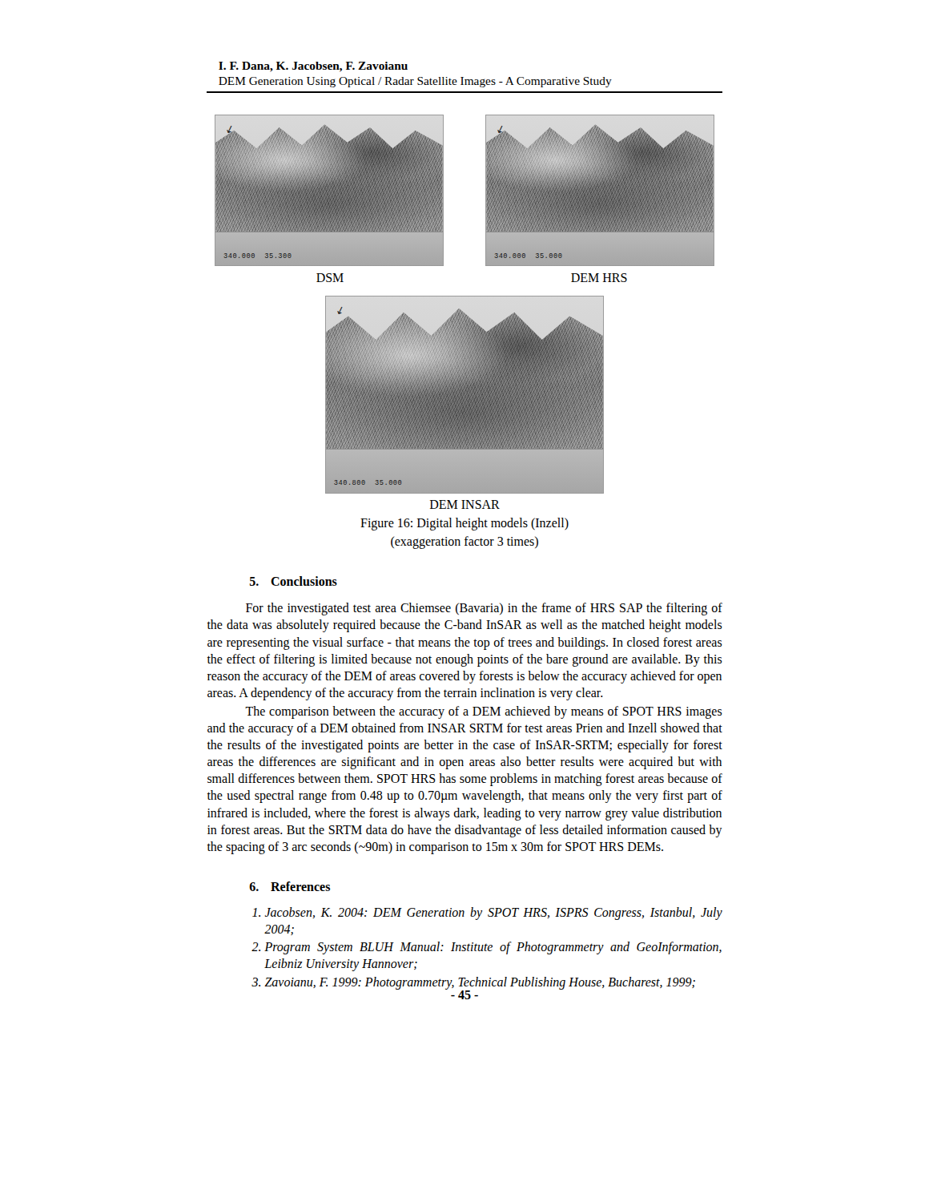I. F. Dana, K. Jacobsen, F. Zavoianu
DEM Generation Using Optical / Radar Satellite Images - A Comparative Study
↙
340.000 35.300
↙
340.000 35.000
DSM
DEM HRS
↙
340.800 35.000
DEM INSAR
Figure 16: Digital height models (Inzell)
(exaggeration factor 3 times)
5. Conclusions
For the investigated test area Chiemsee (Bavaria) in the frame of HRS SAP the filtering of the data was absolutely required because the C-band InSAR as well as the matched height models are representing the visual surface - that means the top of trees and buildings. In closed forest areas the effect of filtering is limited because not enough points of the bare ground are available. By this reason the accuracy of the DEM of areas covered by forests is below the accuracy achieved for open areas. A dependency of the accuracy from the terrain inclination is very clear.
The comparison between the accuracy of a DEM achieved by means of SPOT HRS images and the accuracy of a DEM obtained from INSAR SRTM for test areas Prien and Inzell showed that the results of the investigated points are better in the case of InSAR-SRTM; especially for forest areas the differences are significant and in open areas also better results were acquired but with small differences between them. SPOT HRS has some problems in matching forest areas because of the used spectral range from 0.48 up to 0.70µm wavelength, that means only the very first part of infrared is included, where the forest is always dark, leading to very narrow grey value distribution in forest areas. But the SRTM data do have the disadvantage of less detailed information caused by the spacing of 3 arc seconds (~90m) in comparison to 15m x 30m for SPOT HRS DEMs.
6. References
Jacobsen, K. 2004: DEM Generation by SPOT HRS, ISPRS Congress, Istanbul, July 2004;
Program System BLUH Manual: Institute of Photogrammetry and GeoInformation, Leibniz University Hannover;
Zavoianu, F. 1999: Photogrammetry, Technical Publishing House, Bucharest, 1999;
- 45 -